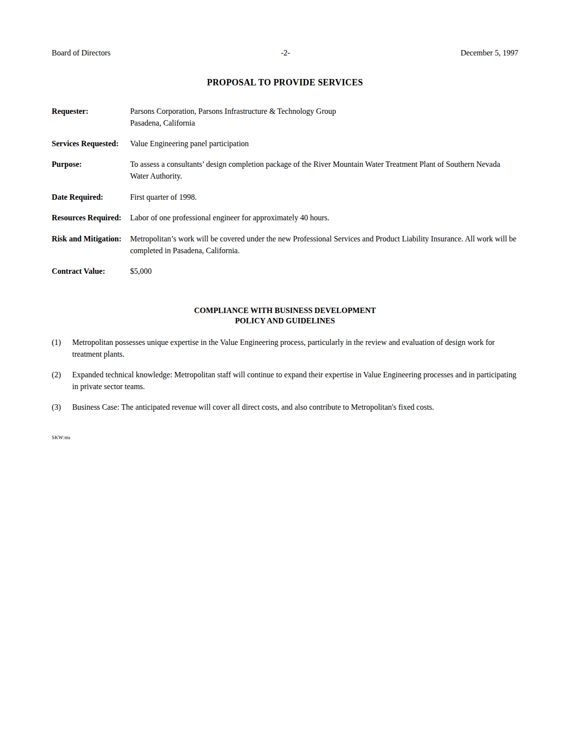Board of Directors -2- December 5, 1997
PROPOSAL TO PROVIDE SERVICES
| Requester: | Parsons Corporation, Parsons Infrastructure & Technology Group Pasadena, California |
| Services Requested: | Value Engineering panel participation |
| Purpose: | To assess a consultants’ design completion package of the River Mountain Water Treatment Plant of Southern Nevada Water Authority. |
| Date Required: | First quarter of 1998. |
| Resources Required: | Labor of one professional engineer for approximately 40 hours. |
| Risk and Mitigation: | Metropolitan’s work will be covered under the new Professional Services and Product Liability Insurance. All work will be completed in Pasadena, California. |
| Contract Value: | $5,000 |
COMPLIANCE WITH BUSINESS DEVELOPMENT
POLICY AND GUIDELINES
Metropolitan possesses unique expertise in the Value Engineering process, particularly in the review and evaluation of design work for treatment plants.
Expanded technical knowledge: Metropolitan staff will continue to expand their expertise in Value Engineering processes and in participating in private sector teams.
Business Case: The anticipated revenue will cover all direct costs, and also contribute to Metropolitan's fixed costs.
SKW:ms